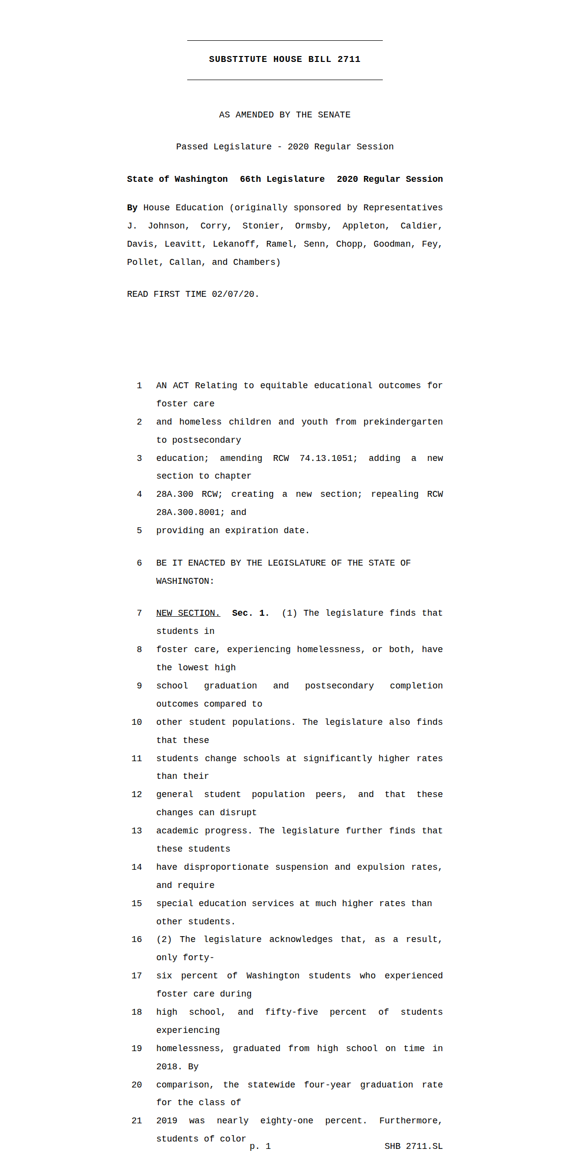SUBSTITUTE HOUSE BILL 2711
AS AMENDED BY THE SENATE
Passed Legislature - 2020 Regular Session
State of Washington 66th Legislature 2020 Regular Session
By House Education (originally sponsored by Representatives J. Johnson, Corry, Stonier, Ormsby, Appleton, Caldier, Davis, Leavitt, Lekanoff, Ramel, Senn, Chopp, Goodman, Fey, Pollet, Callan, and Chambers)
READ FIRST TIME 02/07/20.
1 AN ACT Relating to equitable educational outcomes for foster care
2 and homeless children and youth from prekindergarten to postsecondary
3 education; amending RCW 74.13.1051; adding a new section to chapter
428A.300 RCW; creating a new section; repealing RCW 28A.300.8001; and
5 providing an expiration date.
6 BE IT ENACTED BY THE LEGISLATURE OF THE STATE OF WASHINGTON:
7 NEW SECTION. Sec. 1. (1) The legislature finds that students in
8 foster care, experiencing homelessness, or both, have the lowest high
9 school graduation and postsecondary completion outcomes compared to
10 other student populations. The legislature also finds that these
11 students change schools at significantly higher rates than their
12 general student population peers, and that these changes can disrupt
13 academic progress. The legislature further finds that these students
14 have disproportionate suspension and expulsion rates, and require
15 special education services at much higher rates than other students.
16(2) The legislature acknowledges that, as a result, only forty-
17 six percent of Washington students who experienced foster care during
18 high school, and fifty-five percent of students experiencing
19 homelessness, graduated from high school on time in 2018. By
20 comparison, the statewide four-year graduation rate for the class of
212019 was nearly eighty-one percent. Furthermore, students of color
p. 1 SHB 2711.SL